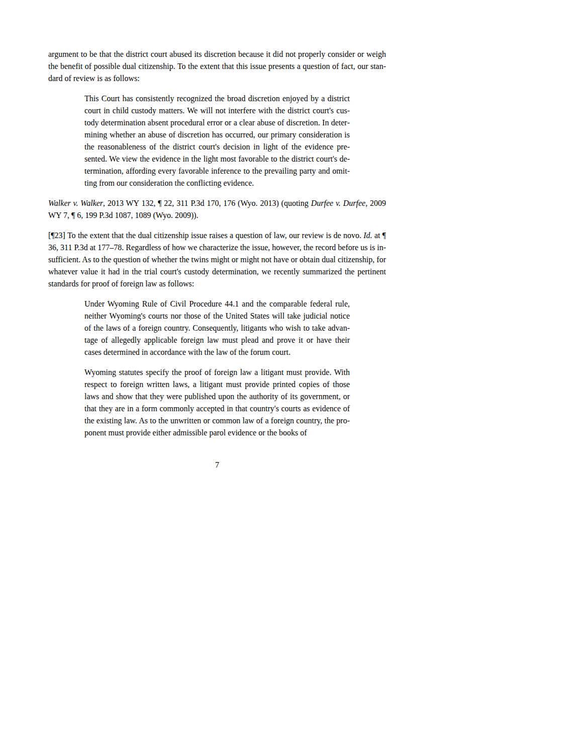argument to be that the district court abused its discretion because it did not properly consider or weigh the benefit of possible dual citizenship. To the extent that this issue presents a question of fact, our standard of review is as follows:
This Court has consistently recognized the broad discretion enjoyed by a district court in child custody matters. We will not interfere with the district court's custody determination absent procedural error or a clear abuse of discretion. In determining whether an abuse of discretion has occurred, our primary consideration is the reasonableness of the district court's decision in light of the evidence presented. We view the evidence in the light most favorable to the district court's determination, affording every favorable inference to the prevailing party and omitting from our consideration the conflicting evidence.
Walker v. Walker, 2013 WY 132, ¶ 22, 311 P.3d 170, 176 (Wyo. 2013) (quoting Durfee v. Durfee, 2009 WY 7, ¶ 6, 199 P.3d 1087, 1089 (Wyo. 2009)).
[¶23] To the extent that the dual citizenship issue raises a question of law, our review is de novo. Id. at ¶ 36, 311 P.3d at 177–78. Regardless of how we characterize the issue, however, the record before us is insufficient. As to the question of whether the twins might or might not have or obtain dual citizenship, for whatever value it had in the trial court's custody determination, we recently summarized the pertinent standards for proof of foreign law as follows:
Under Wyoming Rule of Civil Procedure 44.1 and the comparable federal rule, neither Wyoming's courts nor those of the United States will take judicial notice of the laws of a foreign country. Consequently, litigants who wish to take advantage of allegedly applicable foreign law must plead and prove it or have their cases determined in accordance with the law of the forum court.
Wyoming statutes specify the proof of foreign law a litigant must provide. With respect to foreign written laws, a litigant must provide printed copies of those laws and show that they were published upon the authority of its government, or that they are in a form commonly accepted in that country's courts as evidence of the existing law. As to the unwritten or common law of a foreign country, the proponent must provide either admissible parol evidence or the books of
7